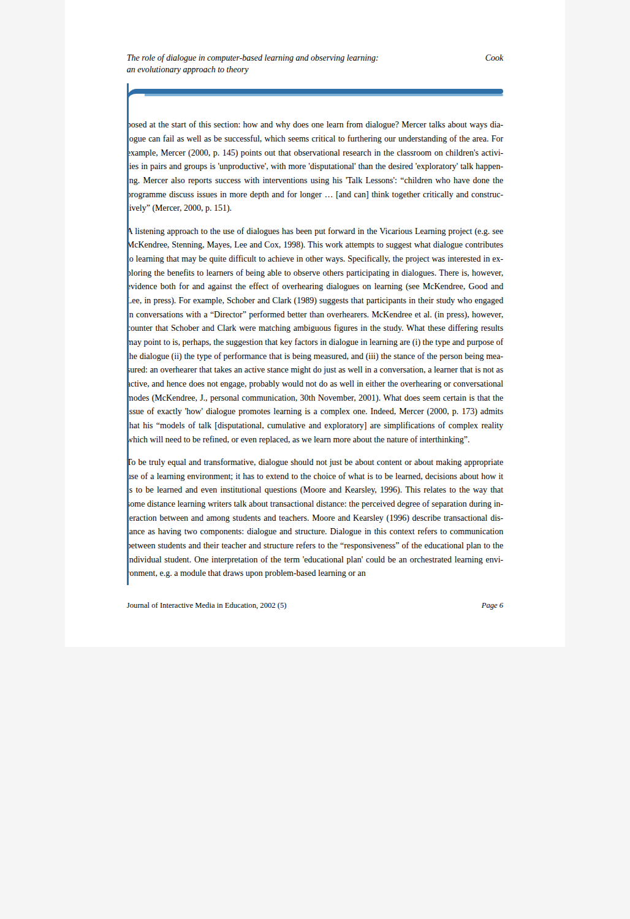The role of dialogue in computer-based learning and observing learning:
an evolutionary approach to theory
Cook
posed at the start of this section: how and why does one learn from dialogue? Mercer talks about ways dialogue can fail as well as be successful, which seems critical to furthering our understanding of the area. For example, Mercer (2000, p. 145) points out that observational research in the classroom on children's activities in pairs and groups is 'unproductive', with more 'disputational' than the desired 'exploratory' talk happening. Mercer also reports success with interventions using his 'Talk Lessons': “children who have done the programme discuss issues in more depth and for longer … [and can] think together critically and constructively” (Mercer, 2000, p. 151).
A listening approach to the use of dialogues has been put forward in the Vicarious Learning project (e.g. see McKendree, Stenning, Mayes, Lee and Cox, 1998). This work attempts to suggest what dialogue contributes to learning that may be quite difficult to achieve in other ways. Specifically, the project was interested in exploring the benefits to learners of being able to observe others participating in dialogues. There is, however, evidence both for and against the effect of overhearing dialogues on learning (see McKendree, Good and Lee, in press). For example, Schober and Clark (1989) suggests that participants in their study who engaged in conversations with a “Director” performed better than overhearers. McKendree et al. (in press), however, counter that Schober and Clark were matching ambiguous figures in the study. What these differing results may point to is, perhaps, the suggestion that key factors in dialogue in learning are (i) the type and purpose of the dialogue (ii) the type of performance that is being measured, and (iii) the stance of the person being measured: an overhearer that takes an active stance might do just as well in a conversation, a learner that is not as active, and hence does not engage, probably would not do as well in either the overhearing or conversational modes (McKendree, J., personal communication, 30th November, 2001). What does seem certain is that the issue of exactly 'how' dialogue promotes learning is a complex one. Indeed, Mercer (2000, p. 173) admits that his “models of talk [disputational, cumulative and exploratory] are simplifications of complex reality which will need to be refined, or even replaced, as we learn more about the nature of interthinking”.
To be truly equal and transformative, dialogue should not just be about content or about making appropriate use of a learning environment; it has to extend to the choice of what is to be learned, decisions about how it is to be learned and even institutional questions (Moore and Kearsley, 1996). This relates to the way that some distance learning writers talk about transactional distance: the perceived degree of separation during interaction between and among students and teachers. Moore and Kearsley (1996) describe transactional distance as having two components: dialogue and structure. Dialogue in this context refers to communication between students and their teacher and structure refers to the “responsiveness” of the educational plan to the individual student. One interpretation of the term 'educational plan' could be an orchestrated learning environment, e.g. a module that draws upon problem-based learning or an
Journal of Interactive Media in Education, 2002 (5)
Page 6